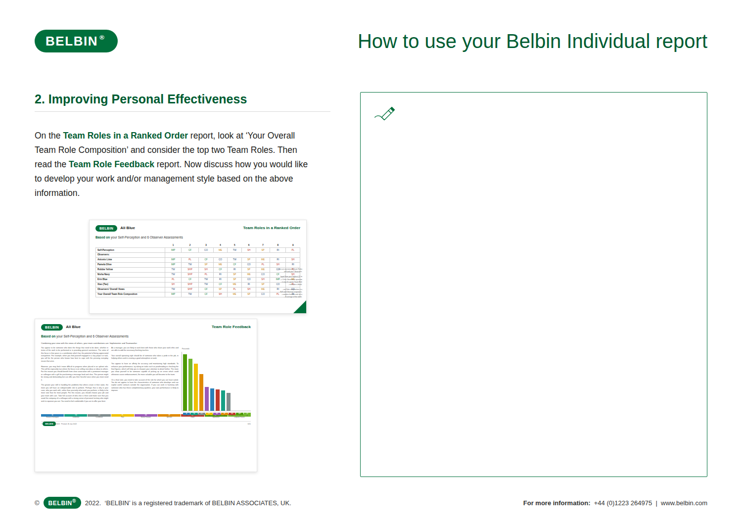BELBIN®
How to use your Belbin Individual report
2. Improving Personal Effectiveness
On the Team Roles in a Ranked Order report, look at ‘Your Overall Team Role Composition’ and consider the top two Team Roles. Then read the Team Role Feedback report. Now discuss how you would like to develop your work and/or management style based on the above information.
BELBIN Ali Blue
Team Roles in a Ranked Order
Based on your Self-Perception and 6 Observer Assessments
| | 1 | 2 | 3 | 4 | 5 | 6 | 7 | 8 | 9 |
| Self-Perception | IMP | CF | CO | ME | TW | SH | SP | RI | PL |
| Observers: | |
| Antonio Lime | IMP | PL | CF | CO | TW | SP | ME | RI | SH |
| Pamela Olive | IMP | TW | SP | ME | CF | CO | PL | SH | RI |
| Robbie Yellow | TW | SHP | SH | CF | RI | SP | ME | CO | PL |
| Nisha Navy | TW | SHP | PL | RI | SP | ME | CO | CF | SH |
| Erin Blue | PL | CF | TW | RI | SP | CO | SH | IMP | ME |
| Xiao (Tao) | SH | SHP | TW | CF | ME | RI | SP | CO | PL |
| Observers’ Overall Views | TW | SHP | CF | SP | PL | SH | ME | RI | CO |
| Your Overall Team Role Composition | IMP | TW | CF | SH | ME | SP | CO | PL | RI |
…des an overview of Team Roles
self and your Observers.
layed from your highest (1) to
…t. If the Observer in question
…n any of a given Team Role
…result be a blank.
…am Role composition is a
…Self and Observer responses,
…complex formula and not a
…d average of the totals.
BELBIN Ali Blue
Team Role Feedback
Based on your Self-Perception and 6 Observer Assessments
Combining your view with the views of others, your main contributions are: Implementer and Teamworker
You appear to be someone who does the things that need to be done, whether in terms of the work to be performed or in providing general assistance. The value of this focus is that yours is a contribution which has the potential of being appreciated everywhere. For example, when you find yourself engaged in a key project or task, you will be the person who knows how best to cope with the pressing everyday issues that arise.
However, you may find it more difficult to progress when placed in an upfront role. This will be especially true where the focus is on selling new ideas or ideas to others. For this reason you should benefit from close association with a prominent manager or colleague with a gift for proclaiming a message loud and clear. This person might be strong and demanding but can offer you their forceful voice when you most need it.
The greater your skill in handling the problems that others create in their wake, the more you will have an indispensable role to perform. Perhaps that is why in your case, who you work with, rather than precisely what work you perform, is likely to be more vital than for most people. For this reason, you should choose your job and your team with care. Take full account of who else is there and make sure that you avoid the company of a colleague with a strong sense of personal territory who might wish to squeeze you out. You need to feel comfortable if you are to offer your best.
As a manager, you are likely to work best with those who share your work ethic and are able to add the necessary finishing touches.
Your overall operating style should be of someone who takes a pride in the job, in helping others and in creating a good atmosphere at work.
You appear to have an affinity for accuracy and maintaining high standards. To enhance your performance, try taking on tasks such as proofreading or checking the final figures, which will help you to sharpen your attention to detail further. The more you show yourself to be someone capable of picking up on errors which could otherwise cause embarrassment, the more valuable you will become to the team.
On a final note, you need to take account of the role for which you are least suited. You do not appear to have the characteristics of someone who develops and can exploit useful contacts outside the organisation. If you can work in harmony with someone who has these complementary qualities, your own performance is likely to improve.
Percentile
RI
TM
CO
PL
ME
SP
SH
IMP
CF
IMP
TW
CF
SH
ME
SP
CO
PL
RI
RI
TW
CO
PL
ME
SP
SH
IMP
CF
Resource Investigator
Teamworker
Co-ordinator
Plant
Monitor Evaluator
Specialist
Shaper
Implementer
Completer Finisher
© BELBIN 2022 Printed: 26 Jan 2022 6/11
© BELBIN® 2022. ‘BELBIN’ is a registered trademark of BELBIN ASSOCIATES, UK.
For more information: +44 (0)1223 264975 | www.belbin.com